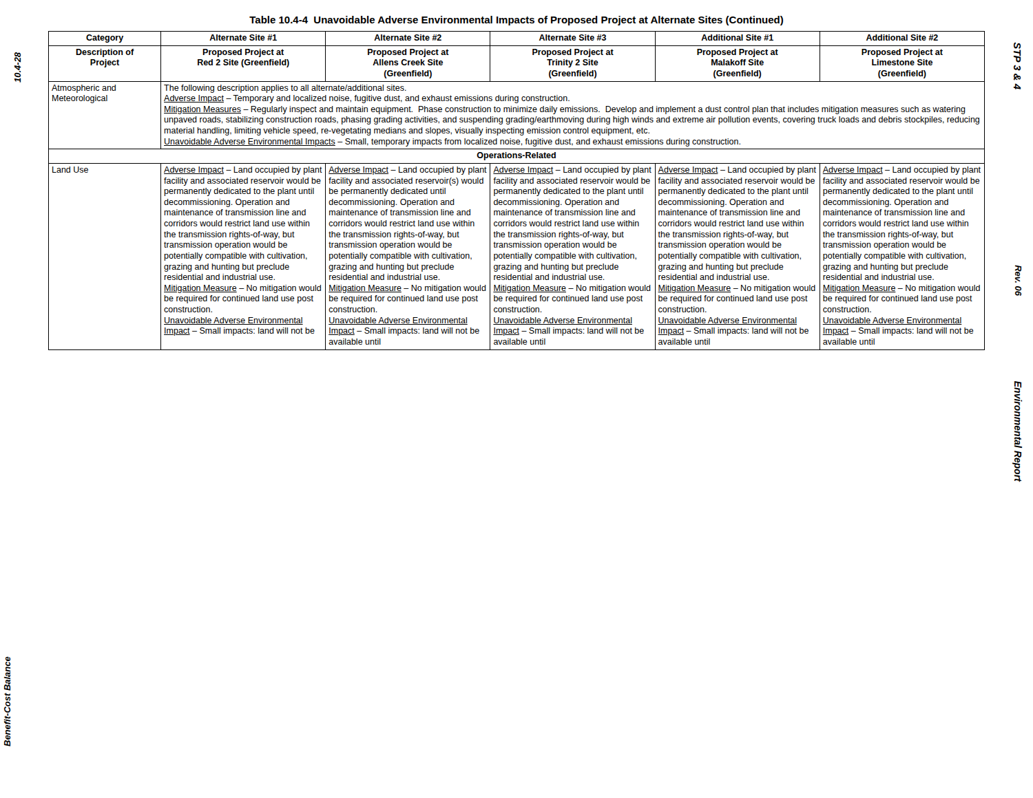10.4-28
STP 3 & 4
Rev. 06
Environmental Report
Benefit-Cost Balance
Table 10.4-4 Unavoidable Adverse Environmental Impacts of Proposed Project at Alternate Sites (Continued)
| Category | Alternate Site #1 | Alternate Site #2 | Alternate Site #3 | Additional Site #1 | Additional Site #2 |
| --- | --- | --- | --- | --- | --- |
| Description of Project | Proposed Project at Red 2 Site (Greenfield) | Proposed Project at Allens Creek Site (Greenfield) | Proposed Project at Trinity 2 Site (Greenfield) | Proposed Project at Malakoff Site (Greenfield) | Proposed Project at Limestone Site (Greenfield) |
| Atmospheric and Meteorological | The following description applies to all alternate/additional sites. Adverse Impact – Temporary and localized noise, fugitive dust, and exhaust emissions during construction. Mitigation Measures – Regularly inspect and maintain equipment. Phase construction to minimize daily emissions. Develop and implement a dust control plan that includes mitigation measures such as watering unpaved roads, stabilizing construction roads, phasing grading activities, and suspending grading/earthmoving during high winds and extreme air pollution events, covering truck loads and debris stockpiles, reducing material handling, limiting vehicle speed, re-vegetating medians and slopes, visually inspecting emission control equipment, etc. Unavoidable Adverse Environmental Impacts – Small, temporary impacts from localized noise, fugitive dust, and exhaust emissions during construction. |
| Operations-Related |
| Land Use | Adverse Impact – Land occupied by plant facility and associated reservoir would be permanently dedicated to the plant until decommissioning. Operation and maintenance of transmission line and corridors would restrict land use within the transmission rights-of-way, but transmission operation would be potentially compatible with cultivation, grazing and hunting but preclude residential and industrial use. Mitigation Measure – No mitigation would be required for continued land use post construction. Unavoidable Adverse Environmental Impact – Small impacts: land will not be | Adverse Impact – Land occupied by plant facility and associated reservoir(s) would be permanently dedicated until decommissioning. Operation and maintenance of transmission line and corridors would restrict land use within the transmission rights-of-way, but transmission operation would be potentially compatible with cultivation, grazing and hunting but preclude residential and industrial use. Mitigation Measure – No mitigation would be required for continued land use post construction. Unavoidable Adverse Environmental Impact – Small impacts: land will not be available until | Adverse Impact – Land occupied by plant facility and associated reservoir would be permanently dedicated to the plant until decommissioning. Operation and maintenance of transmission line and corridors would restrict land use within the transmission rights-of-way, but transmission operation would be potentially compatible with cultivation, grazing and hunting but preclude residential and industrial use. Mitigation Measure – No mitigation would be required for continued land use post construction. Unavoidable Adverse Environmental Impact – Small impacts: land will not be available until | Adverse Impact – Land occupied by plant facility and associated reservoir would be permanently dedicated to the plant until decommissioning. Operation and maintenance of transmission line and corridors would restrict land use within the transmission rights-of-way, but transmission operation would be potentially compatible with cultivation, grazing and hunting but preclude residential and industrial use. Mitigation Measure – No mitigation would be required for continued land use post construction. Unavoidable Adverse Environmental Impact – Small impacts: land will not be available until | Adverse Impact – Land occupied by plant facility and associated reservoir would be permanently dedicated to the plant until decommissioning. Operation and maintenance of transmission line and corridors would restrict land use within the transmission rights-of-way, but transmission operation would be potentially compatible with cultivation, grazing and hunting but preclude residential and industrial use. Mitigation Measure – No mitigation would be required for continued land use post construction. Unavoidable Adverse Environmental Impact – Small impacts: land will not be available until |